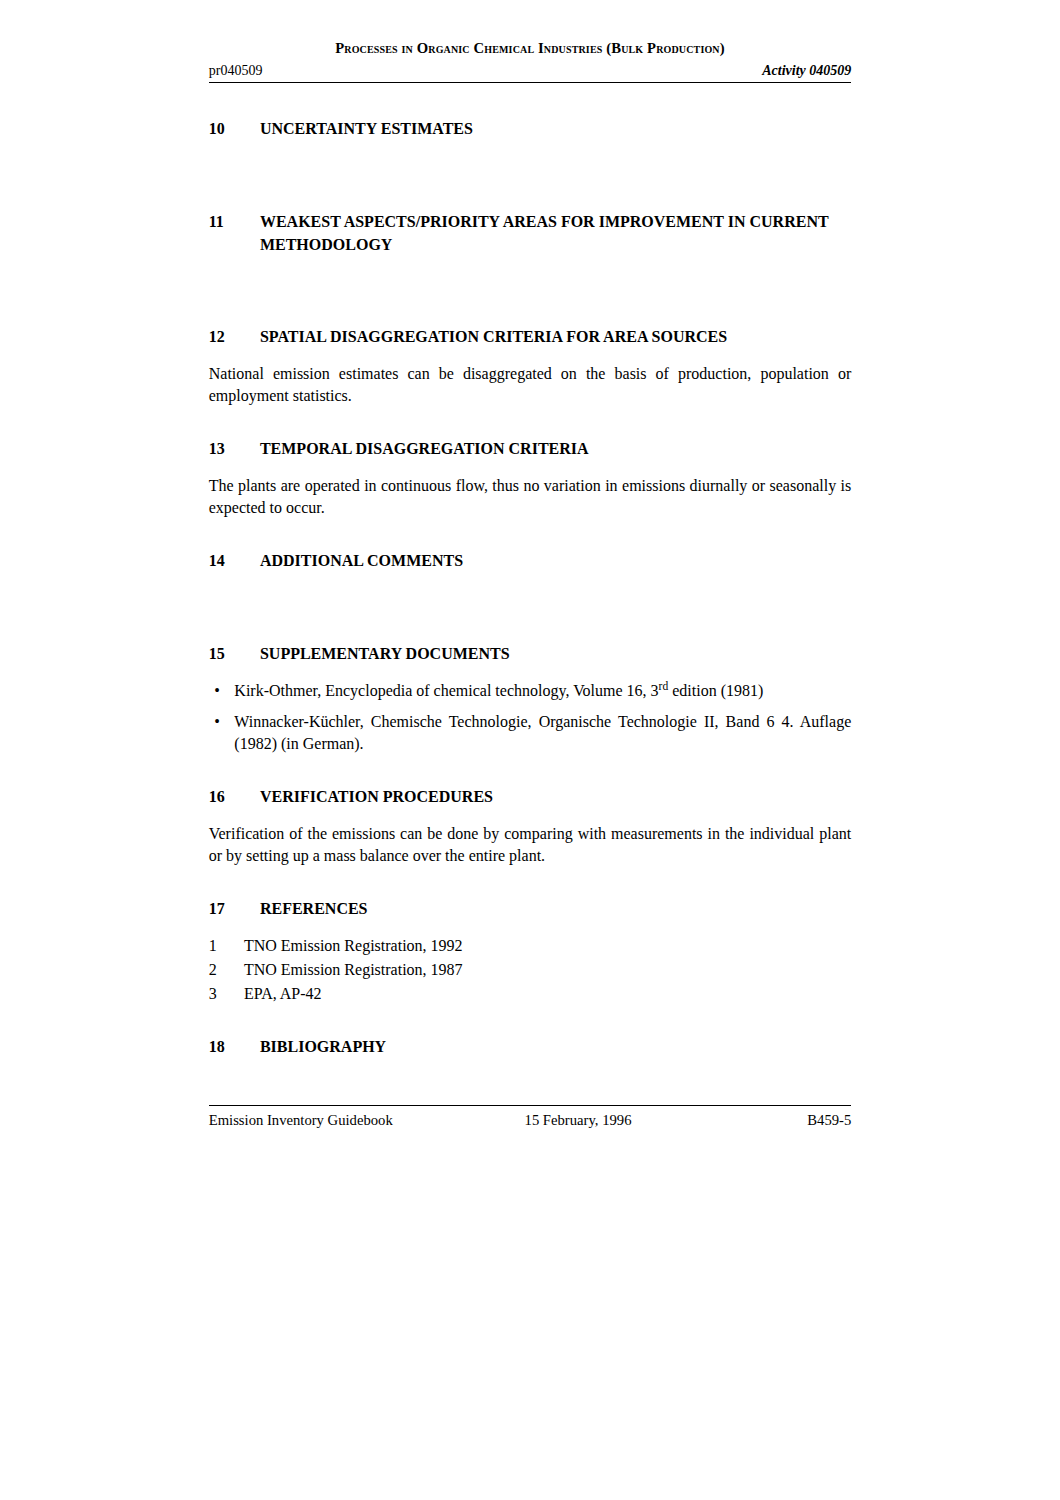Processes in Organic Chemical Industries (Bulk Production)
pr040509 Activity 040509
10 Uncertainty Estimates
11 Weakest Aspects/Priority Areas for Improvement in Current Methodology
12 Spatial Disaggregation Criteria for Area Sources
National emission estimates can be disaggregated on the basis of production, population or employment statistics.
13 Temporal Disaggregation Criteria
The plants are operated in continuous flow, thus no variation in emissions diurnally or seasonally is expected to occur.
14 Additional Comments
15 Supplementary Documents
Kirk-Othmer, Encyclopedia of chemical technology, Volume 16, 3rd edition (1981)
Winnacker-Küchler, Chemische Technologie, Organische Technologie II, Band 6 4. Auflage (1982) (in German).
16 Verification Procedures
Verification of the emissions can be done by comparing with measurements in the individual plant or by setting up a mass balance over the entire plant.
17 References
TNO Emission Registration, 1992
TNO Emission Registration, 1987
EPA, AP-42
18 Bibliography
Emission Inventory Guidebook 15 February, 1996 B459-5